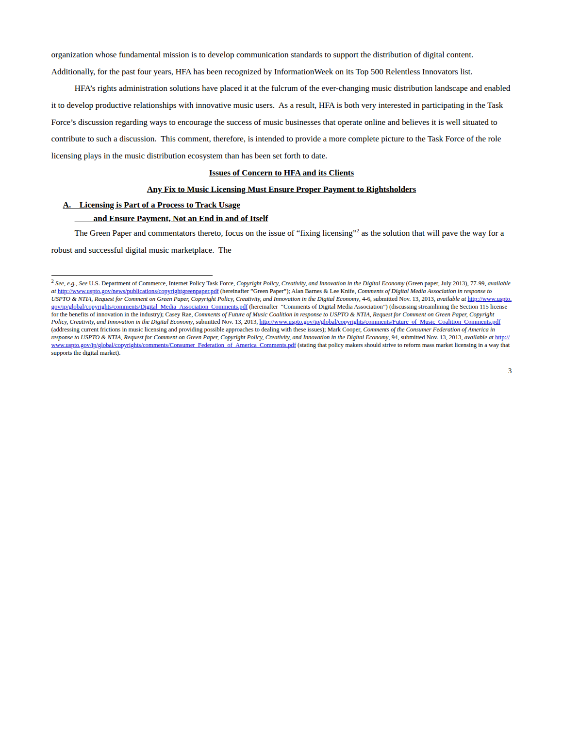organization whose fundamental mission is to develop communication standards to support the distribution of digital content. Additionally, for the past four years, HFA has been recognized by InformationWeek on its Top 500 Relentless Innovators list.
HFA’s rights administration solutions have placed it at the fulcrum of the ever-changing music distribution landscape and enabled it to develop productive relationships with innovative music users. As a result, HFA is both very interested in participating in the Task Force’s discussion regarding ways to encourage the success of music businesses that operate online and believes it is well situated to contribute to such a discussion. This comment, therefore, is intended to provide a more complete picture to the Task Force of the role licensing plays in the music distribution ecosystem than has been set forth to date.
Issues of Concern to HFA and its Clients
Any Fix to Music Licensing Must Ensure Proper Payment to Rightsholders
A. Licensing is Part of a Process to Track Usage
   and Ensure Payment, Not an End in and of Itself
The Green Paper and commentators thereto, focus on the issue of “fixing licensing”2 as the solution that will pave the way for a robust and successful digital music marketplace. The
2 See, e.g., See U.S. Department of Commerce, Internet Policy Task Force, Copyright Policy, Creativity, and Innovation in the Digital Economy (Green paper, July 2013), 77-99, available at http://www.uspto.gov/news/publications/copyrightgreenpaper.pdf (hereinafter ”Green Paper”); Alan Barnes & Lee Knife, Comments of Digital Media Association in response to USPTO & NTIA, Request for Comment on Green Paper, Copyright Policy, Creativity, and Innovation in the Digital Economy, 4-6, submitted Nov. 13, 2013, available at http://www.uspto.gov/ip/global/copyrights/comments/Digital_Media_Association_Comments.pdf (hereinafter “Comments of Digital Media Association”) (discussing streamlining the Section 115 license for the benefits of innovation in the industry); Casey Rae, Comments of Future of Music Coalition in response to USPTO & NTIA, Request for Comment on Green Paper, Copyright Policy, Creativity, and Innovation in the Digital Economy, submitted Nov. 13, 2013, http://www.uspto.gov/ip/global/copyrights/comments/Future_of_Music_Coalition_Comments.pdf (addressing current frictions in music licensing and providing possible approaches to dealing with these issues); Mark Cooper, Comments of the Consumer Federation of America in response to USPTO & NTIA, Request for Comment on Green Paper, Copyright Policy, Creativity, and Innovation in the Digital Economy, 94, submitted Nov. 13, 2013, available at http://www.uspto.gov/ip/global/copyrights/comments/Consumer_Federation_of_America_Comments.pdf (stating that policy makers should strive to reform mass market licensing in a way that supports the digital market).
3